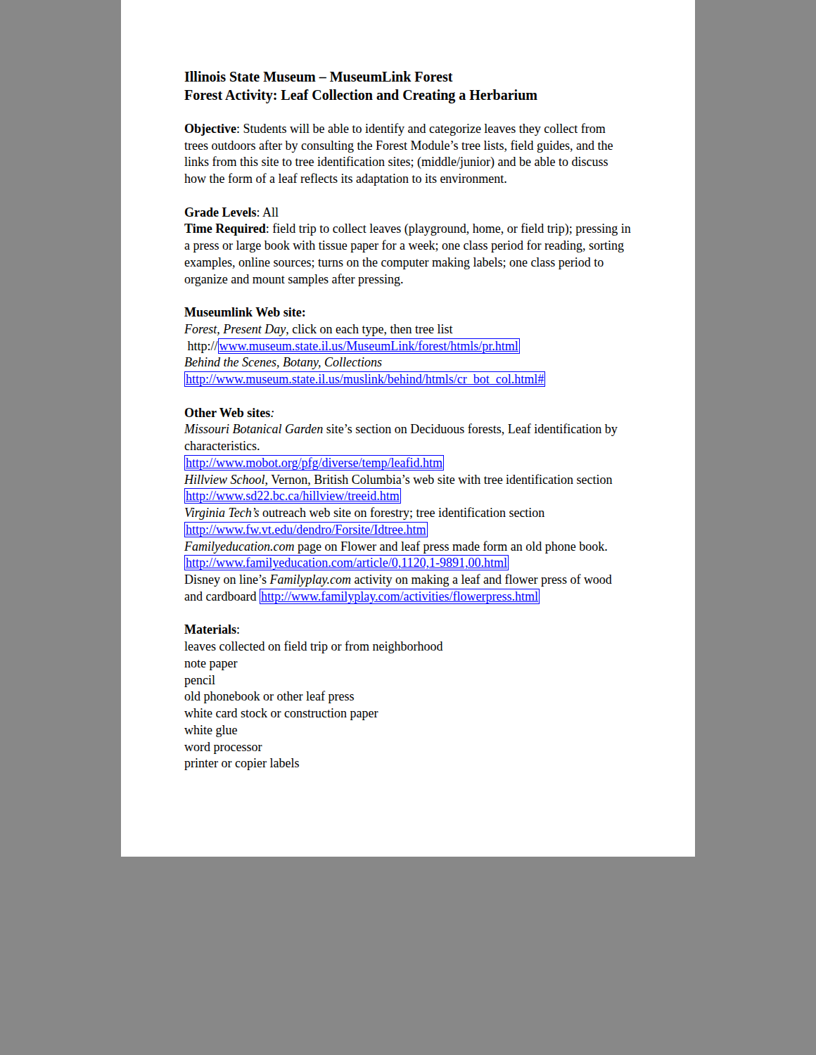Illinois State Museum – MuseumLink ForestForest Activity: Leaf Collection and Creating a Herbarium
Objective: Students will be able to identify and categorize leaves they collect from trees outdoors after by consulting the Forest Module’s tree lists, field guides, and the links from this site to tree identification sites; (middle/junior) and be able to discuss how the form of a leaf reflects its adaptation to its environment.
Grade Levels: All
Time Required: field trip to collect leaves (playground, home, or field trip); pressing in a press or large book with tissue paper for a week; one class period for reading, sorting examples, online sources; turns on the computer making labels; one class period to organize and mount samples after pressing.
Museumlink Web site:
Forest, Present Day, click on each type, then tree list
http://www.museum.state.il.us/MuseumLink/forest/htmls/pr.html
Behind the Scenes, Botany, Collections
http://www.museum.state.il.us/muslink/behind/htmls/cr_bot_col.html#
Other Web sites:
Missouri Botanical Garden site’s section on Deciduous forests, Leaf identification by characteristics.
http://www.mobot.org/pfg/diverse/temp/leafid.htm
Hillview School, Vernon, British Columbia’s web site with tree identification section
http://www.sd22.bc.ca/hillview/treeid.htm
Virginia Tech’s outreach web site on forestry; tree identification section
http://www.fw.vt.edu/dendro/Forsite/Idtree.htm
Familyeducation.com page on Flower and leaf press made form an old phone book.
http://www.familyeducation.com/article/0,1120,1-9891,00.html
Disney on line’s Familyplay.com activity on making a leaf and flower press of wood and cardboard http://www.familyplay.com/activities/flowerpress.html
Materials:
leaves collected on field trip or from neighborhood
note paper
pencil
old phonebook or other leaf press
white card stock or construction paper
white glue
word processor
printer or copier labels